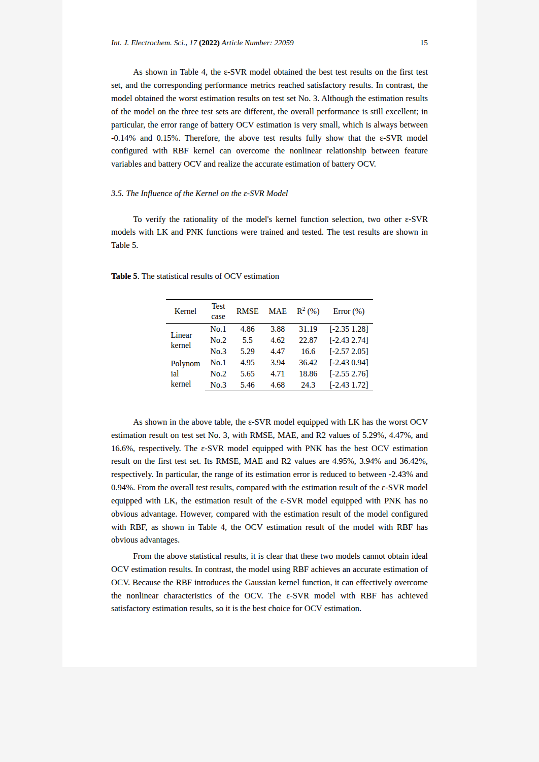Int. J. Electrochem. Sci., 17 (2022) Article Number: 22059 15
As shown in Table 4, the ε-SVR model obtained the best test results on the first test set, and the corresponding performance metrics reached satisfactory results. In contrast, the model obtained the worst estimation results on test set No. 3. Although the estimation results of the model on the three test sets are different, the overall performance is still excellent; in particular, the error range of battery OCV estimation is very small, which is always between -0.14% and 0.15%. Therefore, the above test results fully show that the ε-SVR model configured with RBF kernel can overcome the nonlinear relationship between feature variables and battery OCV and realize the accurate estimation of battery OCV.
3.5. The Influence of the Kernel on the ε-SVR Model
To verify the rationality of the model's kernel function selection, two other ε-SVR models with LK and PNK functions were trained and tested. The test results are shown in Table 5.
Table 5. The statistical results of OCV estimation
| Kernel | Test case | RMSE | MAE | R 2 (%) | Error (%) |
| --- | --- | --- | --- | --- | --- |
| Linear kernel | No.1 | 4.86 | 3.88 | 31.19 | [-2.35 1.28] |
| No.2 | 5.5 | 4.62 | 22.87 | [-2.43 2.74] |
| No.3 | 5.29 | 4.47 | 16.6 | [-2.57 2.05] |
| Polynom ial kernel | No.1 | 4.95 | 3.94 | 36.42 | [-2.43 0.94] |
| No.2 | 5.65 | 4.71 | 18.86 | [-2.55 2.76] |
| No.3 | 5.46 | 4.68 | 24.3 | [-2.43 1.72] |
As shown in the above table, the ε-SVR model equipped with LK has the worst OCV estimation result on test set No. 3, with RMSE, MAE, and R2 values of 5.29%, 4.47%, and 16.6%, respectively. The ε-SVR model equipped with PNK has the best OCV estimation result on the first test set. Its RMSE, MAE and R2 values are 4.95%, 3.94% and 36.42%, respectively. In particular, the range of its estimation error is reduced to between -2.43% and 0.94%. From the overall test results, compared with the estimation result of the ε-SVR model equipped with LK, the estimation result of the ε-SVR model equipped with PNK has no obvious advantage. However, compared with the estimation result of the model configured with RBF, as shown in Table 4, the OCV estimation result of the model with RBF has obvious advantages.
From the above statistical results, it is clear that these two models cannot obtain ideal OCV estimation results. In contrast, the model using RBF achieves an accurate estimation of OCV. Because the RBF introduces the Gaussian kernel function, it can effectively overcome the nonlinear characteristics of the OCV. The ε-SVR model with RBF has achieved satisfactory estimation results, so it is the best choice for OCV estimation.